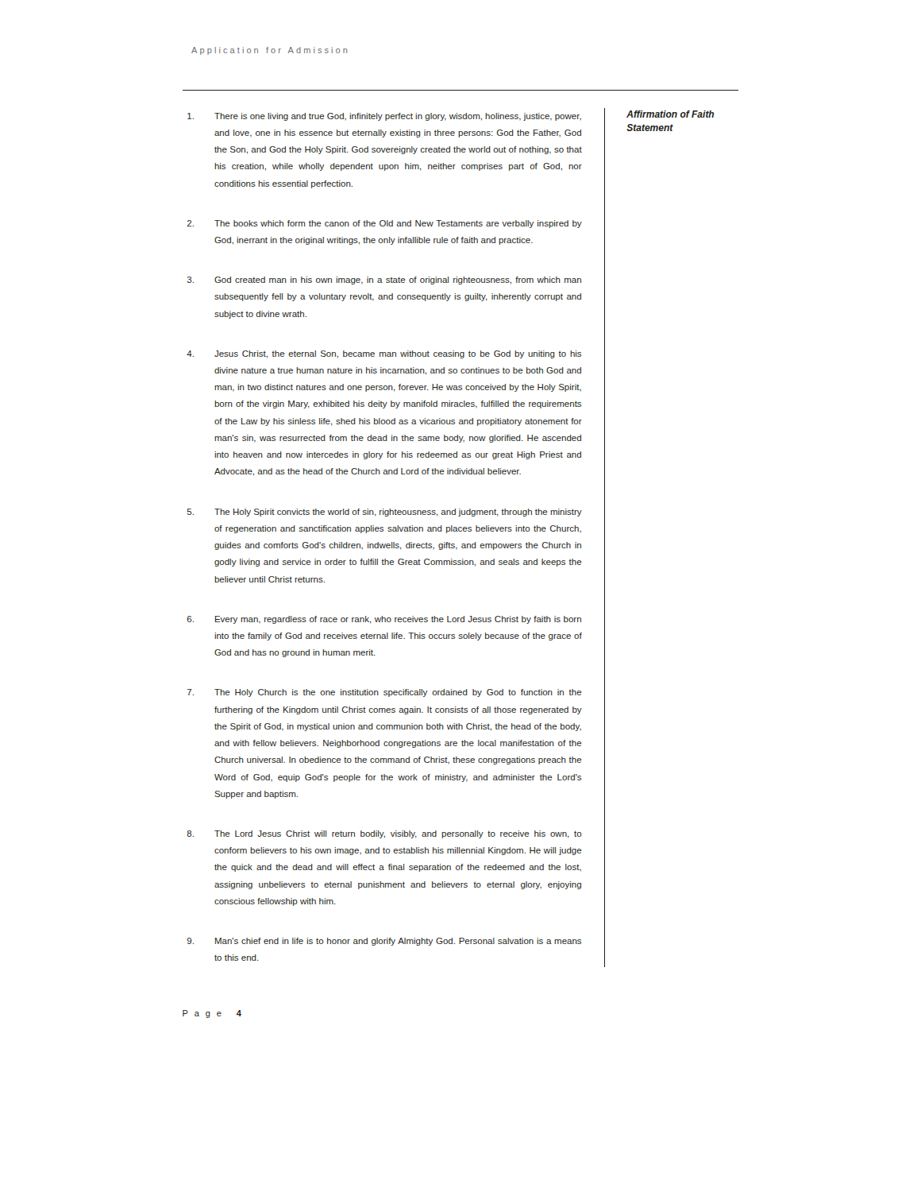Application for Admission
There is one living and true God, infinitely perfect in glory, wisdom, holiness, justice, power, and love, one in his essence but eternally existing in three persons: God the Father, God the Son, and God the Holy Spirit. God sovereignly created the world out of nothing, so that his creation, while wholly dependent upon him, neither comprises part of God, nor conditions his essential perfection.
The books which form the canon of the Old and New Testaments are verbally inspired by God, inerrant in the original writings, the only infallible rule of faith and practice.
God created man in his own image, in a state of original righteousness, from which man subsequently fell by a voluntary revolt, and consequently is guilty, inherently corrupt and subject to divine wrath.
Jesus Christ, the eternal Son, became man without ceasing to be God by uniting to his divine nature a true human nature in his incarnation, and so continues to be both God and man, in two distinct natures and one person, forever. He was conceived by the Holy Spirit, born of the virgin Mary, exhibited his deity by manifold miracles, fulfilled the requirements of the Law by his sinless life, shed his blood as a vicarious and propitiatory atonement for man's sin, was resurrected from the dead in the same body, now glorified. He ascended into heaven and now intercedes in glory for his redeemed as our great High Priest and Advocate, and as the head of the Church and Lord of the individual believer.
The Holy Spirit convicts the world of sin, righteousness, and judgment, through the ministry of regeneration and sanctification applies salvation and places believers into the Church, guides and comforts God's children, indwells, directs, gifts, and empowers the Church in godly living and service in order to fulfill the Great Commission, and seals and keeps the believer until Christ returns.
Every man, regardless of race or rank, who receives the Lord Jesus Christ by faith is born into the family of God and receives eternal life. This occurs solely because of the grace of God and has no ground in human merit.
The Holy Church is the one institution specifically ordained by God to function in the furthering of the Kingdom until Christ comes again. It consists of all those regenerated by the Spirit of God, in mystical union and communion both with Christ, the head of the body, and with fellow believers. Neighborhood congregations are the local manifestation of the Church universal. In obedience to the command of Christ, these congregations preach the Word of God, equip God's people for the work of ministry, and administer the Lord's Supper and baptism.
The Lord Jesus Christ will return bodily, visibly, and personally to receive his own, to conform believers to his own image, and to establish his millennial Kingdom. He will judge the quick and the dead and will effect a final separation of the redeemed and the lost, assigning unbelievers to eternal punishment and believers to eternal glory, enjoying conscious fellowship with him.
Man's chief end in life is to honor and glorify Almighty God. Personal salvation is a means to this end.
Affirmation of Faith
Statement
P a g e 4